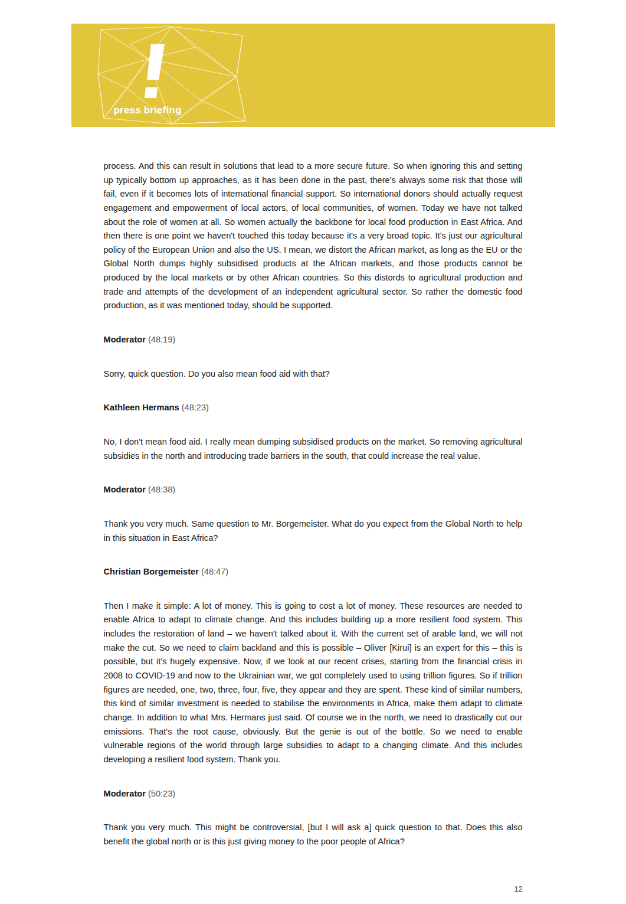press briefing
process. And this can result in solutions that lead to a more secure future. So when ignoring this and setting up typically bottom up approaches, as it has been done in the past, there's always some risk that those will fail, even if it becomes lots of international financial support. So international donors should actually request engagement and empowerment of local actors, of local communities, of women. Today we have not talked about the role of women at all. So women actually the backbone for local food production in East Africa. And then there is one point we haven't touched this today because it's a very broad topic. It's just our agricultural policy of the European Union and also the US. I mean, we distort the African market, as long as the EU or the Global North dumps highly subsidised products at the African markets, and those products cannot be produced by the local markets or by other African countries. So this distords to agricultural production and trade and attempts of the development of an independent agricultural sector. So rather the domestic food production, as it was mentioned today, should be supported.
Moderator (48:19)
Sorry, quick question. Do you also mean food aid with that?
Kathleen Hermans (48:23)
No, I don't mean food aid. I really mean dumping subsidised products on the market. So removing agricultural subsidies in the north and introducing trade barriers in the south, that could increase the real value.
Moderator (48:38)
Thank you very much. Same question to Mr. Borgemeister. What do you expect from the Global North to help in this situation in East Africa?
Christian Borgemeister (48:47)
Then I make it simple: A lot of money. This is going to cost a lot of money. These resources are needed to enable Africa to adapt to climate change. And this includes building up a more resilient food system. This includes the restoration of land – we haven't talked about it. With the current set of arable land, we will not make the cut. So we need to claim backland and this is possible – Oliver [Kirui] is an expert for this – this is possible, but it's hugely expensive. Now, if we look at our recent crises, starting from the financial crisis in 2008 to COVID-19 and now to the Ukrainian war, we got completely used to using trillion figures. So if trillion figures are needed, one, two, three, four, five, they appear and they are spent. These kind of similar numbers, this kind of similar investment is needed to stabilise the environments in Africa, make them adapt to climate change. In addition to what Mrs. Hermans just said. Of course we in the north, we need to drastically cut our emissions. That's the root cause, obviously. But the genie is out of the bottle. So we need to enable vulnerable regions of the world through large subsidies to adapt to a changing climate. And this includes developing a resilient food system. Thank you.
Moderator (50:23)
Thank you very much. This might be controversial, [but I will ask a] quick question to that. Does this also benefit the global north or is this just giving money to the poor people of Africa?
12